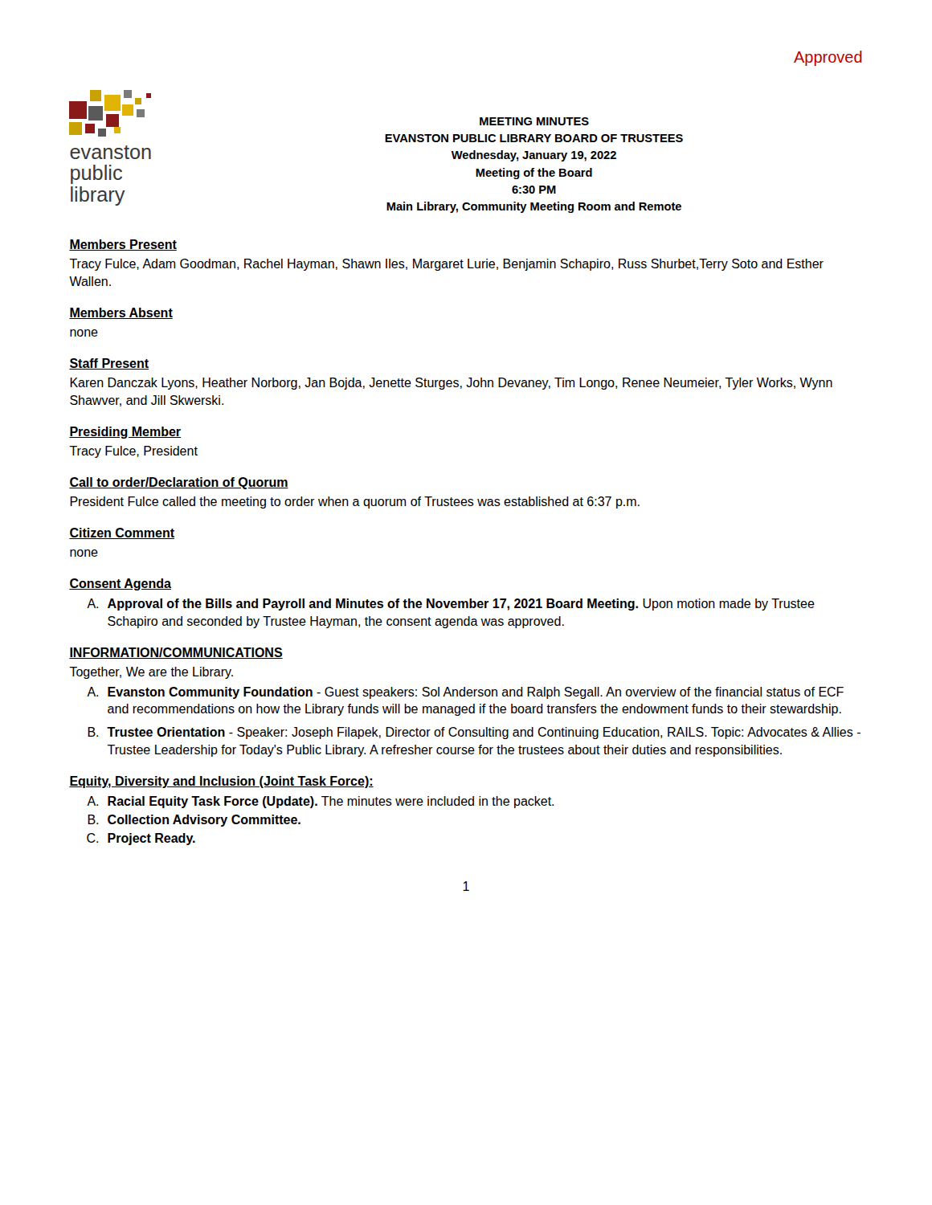Approved
evanston
public
library
MEETING MINUTES
EVANSTON PUBLIC LIBRARY BOARD OF TRUSTEES
Wednesday, January 19, 2022
Meeting of the Board
6:30 PM
Main Library, Community Meeting Room and Remote
Members Present
Tracy Fulce, Adam Goodman, Rachel Hayman, Shawn Iles, Margaret Lurie, Benjamin Schapiro, Russ Shurbet,Terry Soto and Esther Wallen.
Members Absent
none
Staff Present
Karen Danczak Lyons, Heather Norborg, Jan Bojda, Jenette Sturges, John Devaney, Tim Longo, Renee Neumeier, Tyler Works, Wynn Shawver, and Jill Skwerski.
Presiding Member
Tracy Fulce, President
Call to order/Declaration of Quorum
President Fulce called the meeting to order when a quorum of Trustees was established at 6:37 p.m.
Citizen Comment
none
Consent Agenda
Approval of the Bills and Payroll and Minutes of the November 17, 2021 Board Meeting. Upon motion made by Trustee Schapiro and seconded by Trustee Hayman, the consent agenda was approved.
INFORMATION/COMMUNICATIONS
Together, We are the Library.
Evanston Community Foundation - Guest speakers: Sol Anderson and Ralph Segall. An overview of the financial status of ECF and recommendations on how the Library funds will be managed if the board transfers the endowment funds to their stewardship.
Trustee Orientation - Speaker: Joseph Filapek, Director of Consulting and Continuing Education, RAILS. Topic: Advocates & Allies - Trustee Leadership for Today's Public Library. A refresher course for the trustees about their duties and responsibilities.
Equity, Diversity and Inclusion (Joint Task Force):
Racial Equity Task Force (Update). The minutes were included in the packet.
Collection Advisory Committee.
Project Ready.
1